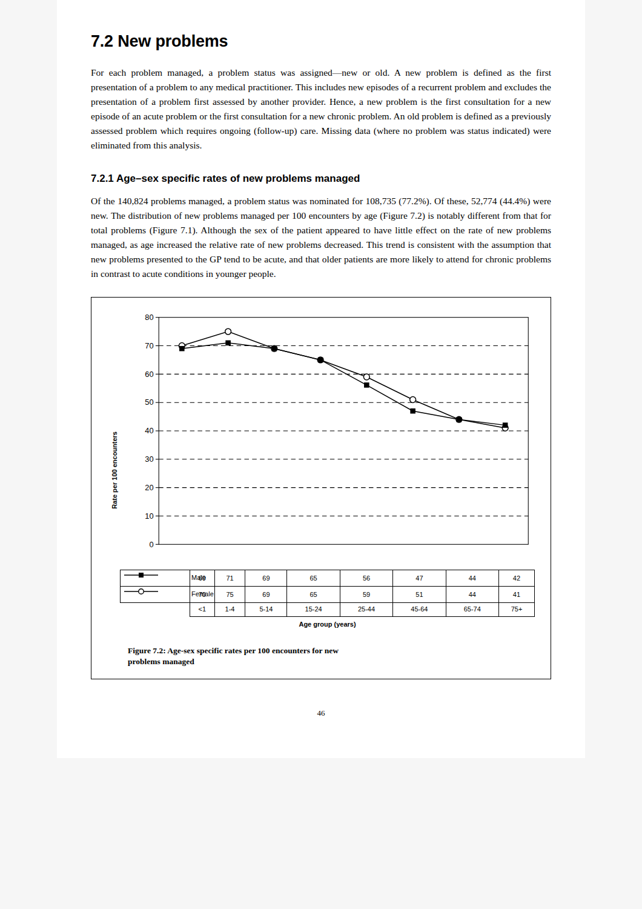7.2 New problems
For each problem managed, a problem status was assigned—new or old. A new problem is defined as the first presentation of a problem to any medical practitioner. This includes new episodes of a recurrent problem and excludes the presentation of a problem first assessed by another provider. Hence, a new problem is the first consultation for a new episode of an acute problem or the first consultation for a new chronic problem. An old problem is defined as a previously assessed problem which requires ongoing (follow-up) care. Missing data (where no problem was status indicated) were eliminated from this analysis.
7.2.1 Age–sex specific rates of new problems managed
Of the 140,824 problems managed, a problem status was nominated for 108,735 (77.2%). Of these, 52,774 (44.4%) were new. The distribution of new problems managed per 100 encounters by age (Figure 7.2) is notably different from that for total problems (Figure 7.1). Although the sex of the patient appeared to have little effect on the rate of new problems managed, as age increased the relative rate of new problems decreased. This trend is consistent with the assumption that new problems presented to the GP tend to be acute, and that older patients are more likely to attend for chronic problems in contrast to acute conditions in younger people.
Rate per 100 encounters
80 70 60 50 40 30 20 10 0
| Male | 69 | 71 | 69 | 65 | 56 | 47 | 44 | 42 |
| Female | 70 | 75 | 69 | 65 | 59 | 51 | 44 | 41 |
| | <1 | 1-4 | 5-14 | 15-24 | 25-44 | 45-64 | 65-74 | 75+ |
Age group (years)
Figure 7.2: Age-sex specific rates per 100 encounters for new
problems managed
46